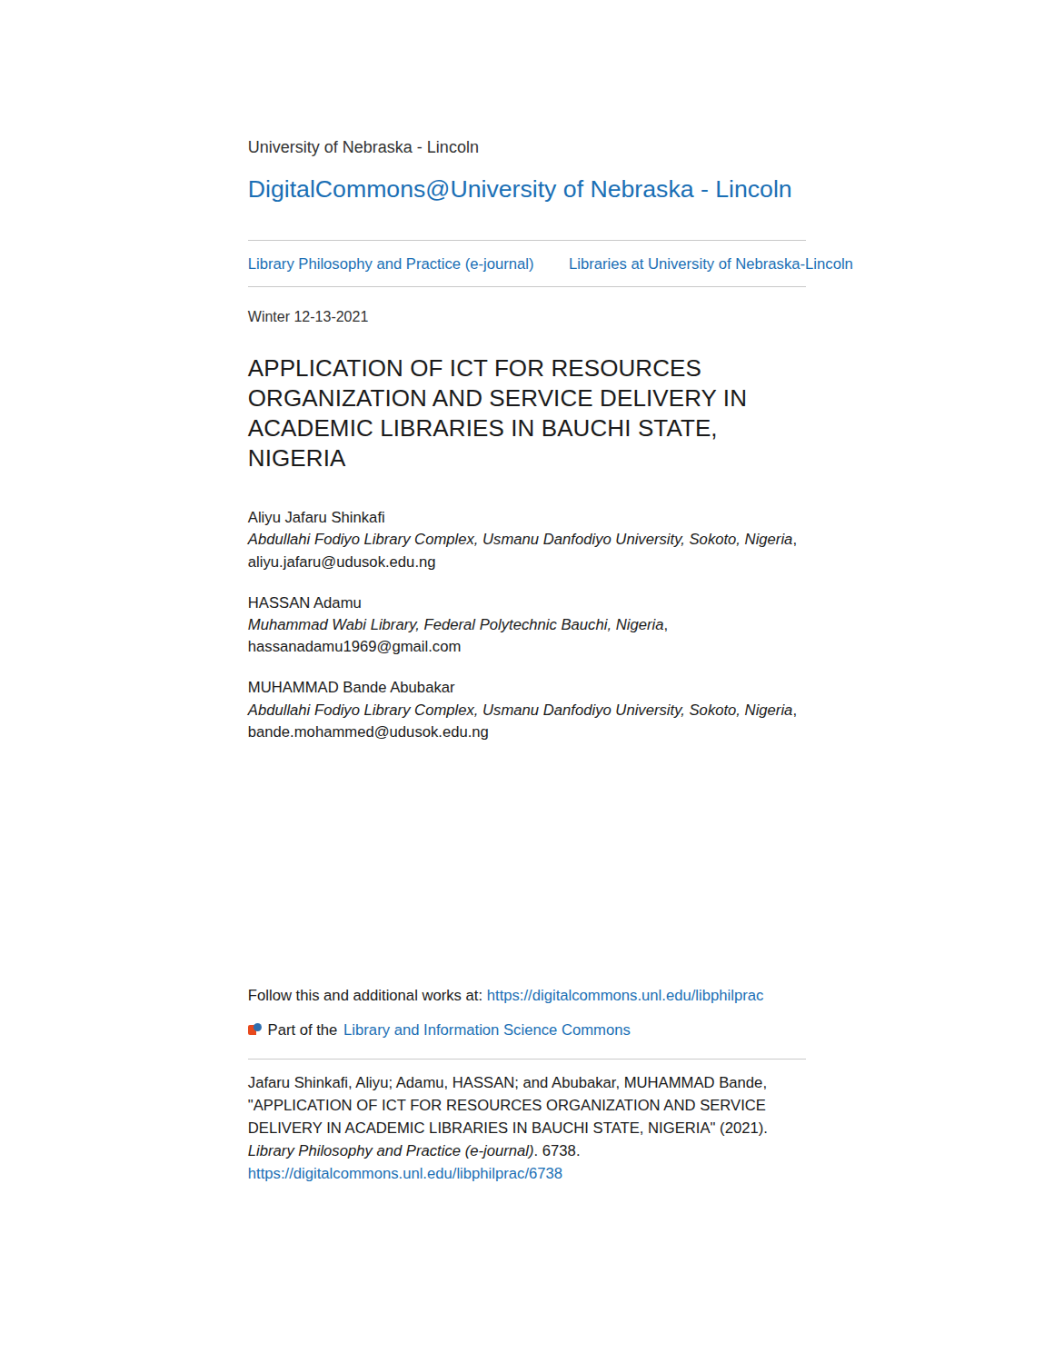University of Nebraska - Lincoln
DigitalCommons@University of Nebraska - Lincoln
Library Philosophy and Practice (e-journal)
Libraries at University of Nebraska-Lincoln
Winter 12-13-2021
APPLICATION OF ICT FOR RESOURCES ORGANIZATION AND SERVICE DELIVERY IN ACADEMIC LIBRARIES IN BAUCHI STATE, NIGERIA
Aliyu Jafaru Shinkafi
Abdullahi Fodiyo Library Complex, Usmanu Danfodiyo University, Sokoto, Nigeria,
aliyu.jafaru@udusok.edu.ng
HASSAN Adamu
Muhammad Wabi Library, Federal Polytechnic Bauchi, Nigeria, hassanadamu1969@gmail.com
MUHAMMAD Bande Abubakar
Abdullahi Fodiyo Library Complex, Usmanu Danfodiyo University, Sokoto, Nigeria,
bande.mohammed@udusok.edu.ng
Follow this and additional works at: https://digitalcommons.unl.edu/libphilprac
Part of the Library and Information Science Commons
Jafaru Shinkafi, Aliyu; Adamu, HASSAN; and Abubakar, MUHAMMAD Bande, "APPLICATION OF ICT FOR RESOURCES ORGANIZATION AND SERVICE DELIVERY IN ACADEMIC LIBRARIES IN BAUCHI STATE, NIGERIA" (2021). Library Philosophy and Practice (e-journal). 6738.
https://digitalcommons.unl.edu/libphilprac/6738